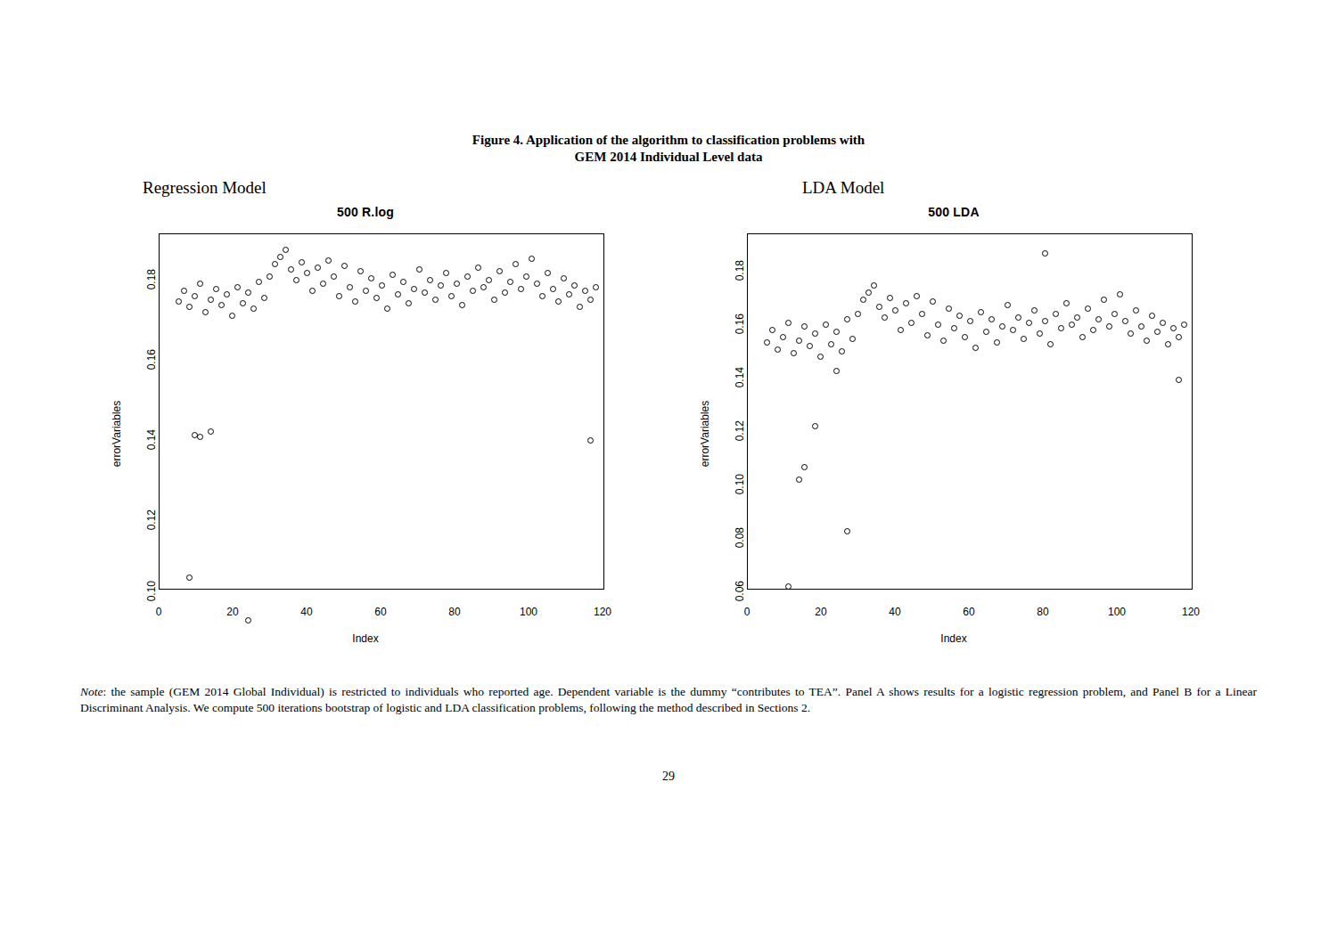Figure 4. Application of the algorithm to classification problems with
GEM 2014 Individual Level data
Regression Model LDA Model
500 R.log
errorVariables
0.18
0.16
0.14
0.12
0.10
0
20
40
60
80
100
120
Index
500 LDA
errorVariables
0.18
0.16
0.14
0.12
0.10
0.08
0.06
0
20
40
60
80
100
120
Index
Note: the sample (GEM 2014 Global Individual) is restricted to individuals who reported age. Dependent variable is the dummy “contributes to TEA”. Panel A shows results for a logistic regression problem, and Panel B for a Linear Discriminant Analysis. We compute 500 iterations bootstrap of logistic and LDA classification problems, following the method described in Sections 2.
29